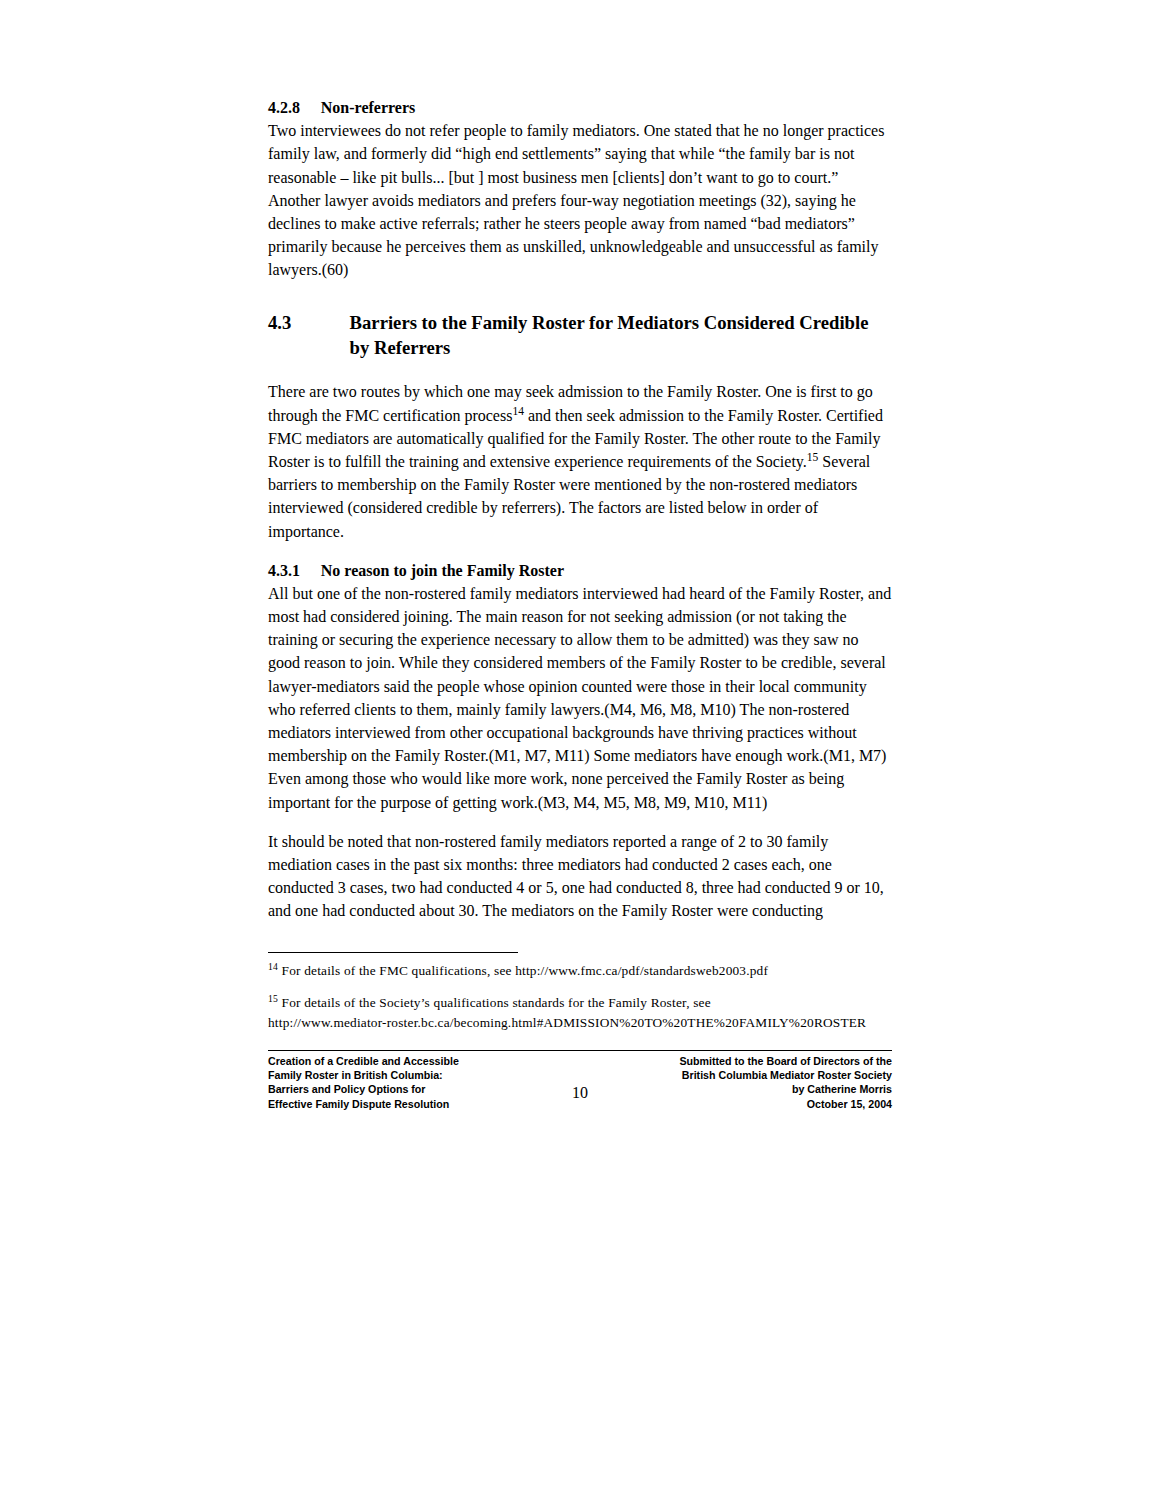4.2.8 Non-referrers
Two interviewees do not refer people to family mediators. One stated that he no longer practices family law, and formerly did “high end settlements” saying that while “the family bar is not reasonable – like pit bulls... [but ] most business men [clients] don’t want to go to court.” Another lawyer avoids mediators and prefers four-way negotiation meetings (32), saying he declines to make active referrals; rather he steers people away from named “bad mediators” primarily because he perceives them as unskilled, unknowledgeable and unsuccessful as family lawyers.(60)
4.3 Barriers to the Family Roster for Mediators Considered Credible by Referrers
There are two routes by which one may seek admission to the Family Roster. One is first to go through the FMC certification process14 and then seek admission to the Family Roster. Certified FMC mediators are automatically qualified for the Family Roster. The other route to the Family Roster is to fulfill the training and extensive experience requirements of the Society.15 Several barriers to membership on the Family Roster were mentioned by the non-rostered mediators interviewed (considered credible by referrers). The factors are listed below in order of importance.
4.3.1 No reason to join the Family Roster
All but one of the non-rostered family mediators interviewed had heard of the Family Roster, and most had considered joining. The main reason for not seeking admission (or not taking the training or securing the experience necessary to allow them to be admitted) was they saw no good reason to join. While they considered members of the Family Roster to be credible, several lawyer-mediators said the people whose opinion counted were those in their local community who referred clients to them, mainly family lawyers.(M4, M6, M8, M10) The non-rostered mediators interviewed from other occupational backgrounds have thriving practices without membership on the Family Roster.(M1, M7, M11) Some mediators have enough work.(M1, M7) Even among those who would like more work, none perceived the Family Roster as being important for the purpose of getting work.(M3, M4, M5, M8, M9, M10, M11)
It should be noted that non-rostered family mediators reported a range of 2 to 30 family mediation cases in the past six months: three mediators had conducted 2 cases each, one conducted 3 cases, two had conducted 4 or 5, one had conducted 8, three had conducted 9 or 10, and one had conducted about 30. The mediators on the Family Roster were conducting
14 For details of the FMC qualifications, see http://www.fmc.ca/pdf/standardsweb2003.pdf
15 For details of the Society’s qualifications standards for the Family Roster, see
http://www.mediator-roster.bc.ca/becoming.html#ADMISSION%20TO%20THE%20FAMILY%20ROSTER
Creation of a Credible and Accessible
Family Roster in British Columbia:
Barriers and Policy Options for
Effective Family Dispute Resolution
Submitted to the Board of Directors of the
British Columbia Mediator Roster Society
by Catherine Morris
October 15, 2004
10